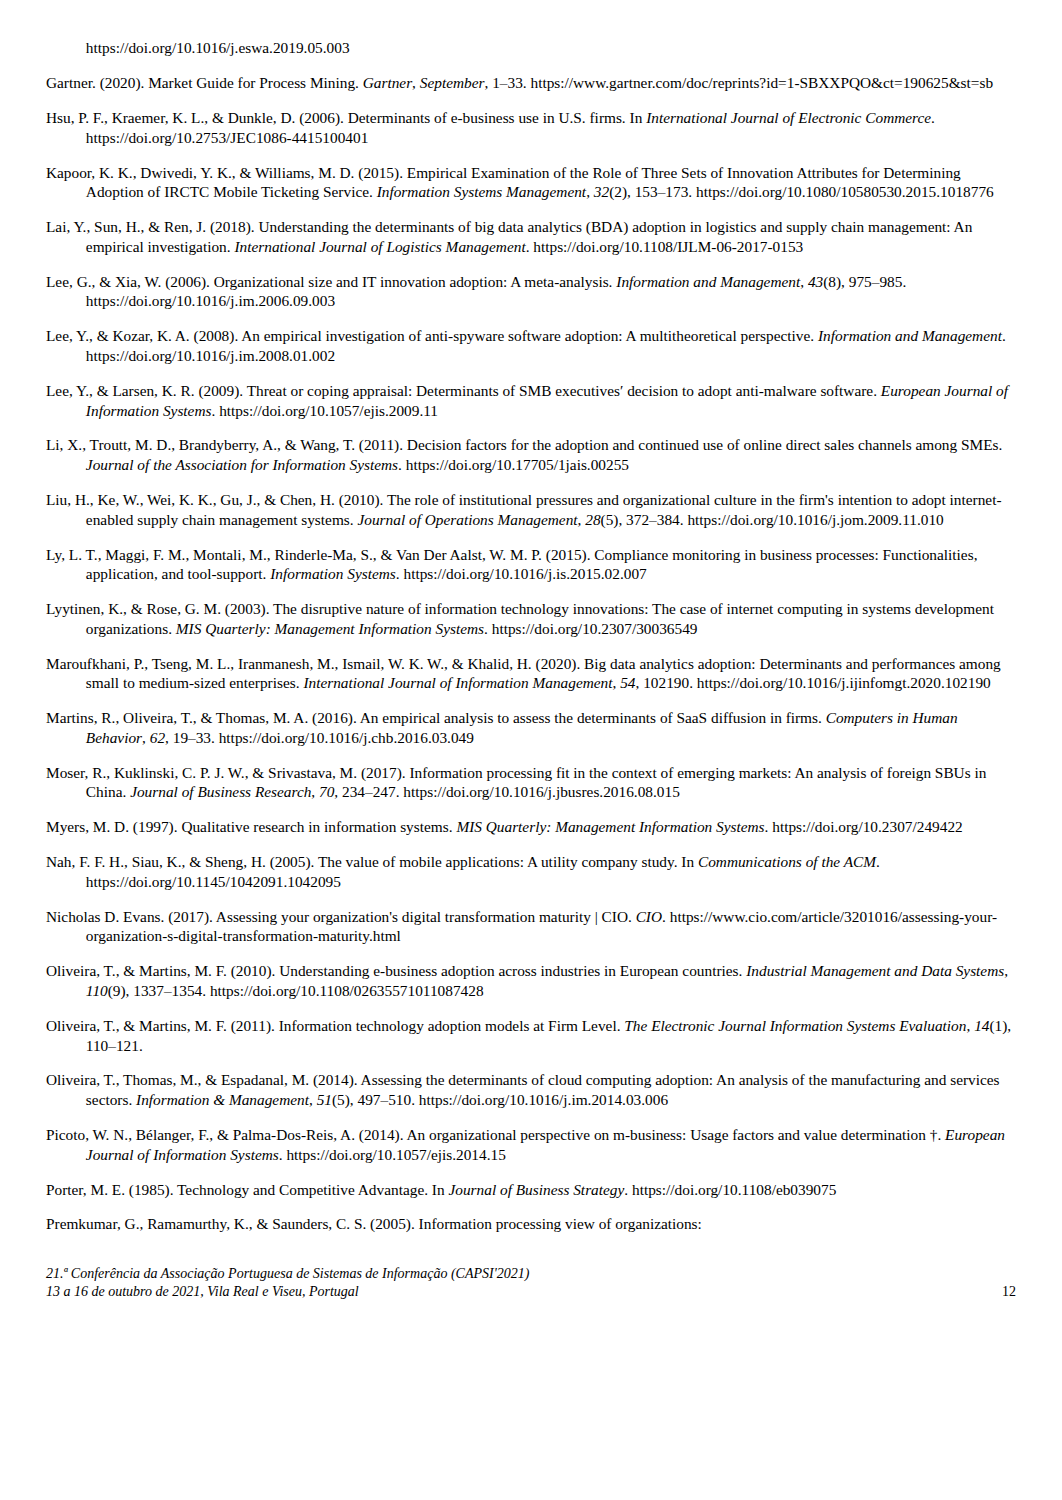https://doi.org/10.1016/j.eswa.2019.05.003
Gartner. (2020). Market Guide for Process Mining. Gartner, September, 1–33. https://www.gartner.com/doc/reprints?id=1-SBXXPQO&ct=190625&st=sb
Hsu, P. F., Kraemer, K. L., & Dunkle, D. (2006). Determinants of e-business use in U.S. firms. In International Journal of Electronic Commerce. https://doi.org/10.2753/JEC1086-4415100401
Kapoor, K. K., Dwivedi, Y. K., & Williams, M. D. (2015). Empirical Examination of the Role of Three Sets of Innovation Attributes for Determining Adoption of IRCTC Mobile Ticketing Service. Information Systems Management, 32(2), 153–173. https://doi.org/10.1080/10580530.2015.1018776
Lai, Y., Sun, H., & Ren, J. (2018). Understanding the determinants of big data analytics (BDA) adoption in logistics and supply chain management: An empirical investigation. International Journal of Logistics Management. https://doi.org/10.1108/IJLM-06-2017-0153
Lee, G., & Xia, W. (2006). Organizational size and IT innovation adoption: A meta-analysis. Information and Management, 43(8), 975–985. https://doi.org/10.1016/j.im.2006.09.003
Lee, Y., & Kozar, K. A. (2008). An empirical investigation of anti-spyware software adoption: A multitheoretical perspective. Information and Management. https://doi.org/10.1016/j.im.2008.01.002
Lee, Y., & Larsen, K. R. (2009). Threat or coping appraisal: Determinants of SMB executives′ decision to adopt anti-malware software. European Journal of Information Systems. https://doi.org/10.1057/ejis.2009.11
Li, X., Troutt, M. D., Brandyberry, A., & Wang, T. (2011). Decision factors for the adoption and continued use of online direct sales channels among SMEs. Journal of the Association for Information Systems. https://doi.org/10.17705/1jais.00255
Liu, H., Ke, W., Wei, K. K., Gu, J., & Chen, H. (2010). The role of institutional pressures and organizational culture in the firm's intention to adopt internet-enabled supply chain management systems. Journal of Operations Management, 28(5), 372–384. https://doi.org/10.1016/j.jom.2009.11.010
Ly, L. T., Maggi, F. M., Montali, M., Rinderle-Ma, S., & Van Der Aalst, W. M. P. (2015). Compliance monitoring in business processes: Functionalities, application, and tool-support. Information Systems. https://doi.org/10.1016/j.is.2015.02.007
Lyytinen, K., & Rose, G. M. (2003). The disruptive nature of information technology innovations: The case of internet computing in systems development organizations. MIS Quarterly: Management Information Systems. https://doi.org/10.2307/30036549
Maroufkhani, P., Tseng, M. L., Iranmanesh, M., Ismail, W. K. W., & Khalid, H. (2020). Big data analytics adoption: Determinants and performances among small to medium-sized enterprises. International Journal of Information Management, 54, 102190. https://doi.org/10.1016/j.ijinfomgt.2020.102190
Martins, R., Oliveira, T., & Thomas, M. A. (2016). An empirical analysis to assess the determinants of SaaS diffusion in firms. Computers in Human Behavior, 62, 19–33. https://doi.org/10.1016/j.chb.2016.03.049
Moser, R., Kuklinski, C. P. J. W., & Srivastava, M. (2017). Information processing fit in the context of emerging markets: An analysis of foreign SBUs in China. Journal of Business Research, 70, 234–247. https://doi.org/10.1016/j.jbusres.2016.08.015
Myers, M. D. (1997). Qualitative research in information systems. MIS Quarterly: Management Information Systems. https://doi.org/10.2307/249422
Nah, F. F. H., Siau, K., & Sheng, H. (2005). The value of mobile applications: A utility company study. In Communications of the ACM. https://doi.org/10.1145/1042091.1042095
Nicholas D. Evans. (2017). Assessing your organization's digital transformation maturity | CIO. CIO. https://www.cio.com/article/3201016/assessing-your-organization-s-digital-transformation-maturity.html
Oliveira, T., & Martins, M. F. (2010). Understanding e-business adoption across industries in European countries. Industrial Management and Data Systems, 110(9), 1337–1354. https://doi.org/10.1108/02635571011087428
Oliveira, T., & Martins, M. F. (2011). Information technology adoption models at Firm Level. The Electronic Journal Information Systems Evaluation, 14(1), 110–121.
Oliveira, T., Thomas, M., & Espadanal, M. (2014). Assessing the determinants of cloud computing adoption: An analysis of the manufacturing and services sectors. Information & Management, 51(5), 497–510. https://doi.org/10.1016/j.im.2014.03.006
Picoto, W. N., Bélanger, F., & Palma-Dos-Reis, A. (2014). An organizational perspective on m-business: Usage factors and value determination †. European Journal of Information Systems. https://doi.org/10.1057/ejis.2014.15
Porter, M. E. (1985). Technology and Competitive Advantage. In Journal of Business Strategy. https://doi.org/10.1108/eb039075
Premkumar, G., Ramamurthy, K., & Saunders, C. S. (2005). Information processing view of organizations:
21.ª Conferência da Associação Portuguesa de Sistemas de Informação (CAPSI'2021)
13 a 16 de outubro de 2021, Vila Real e Viseu, Portugal
12